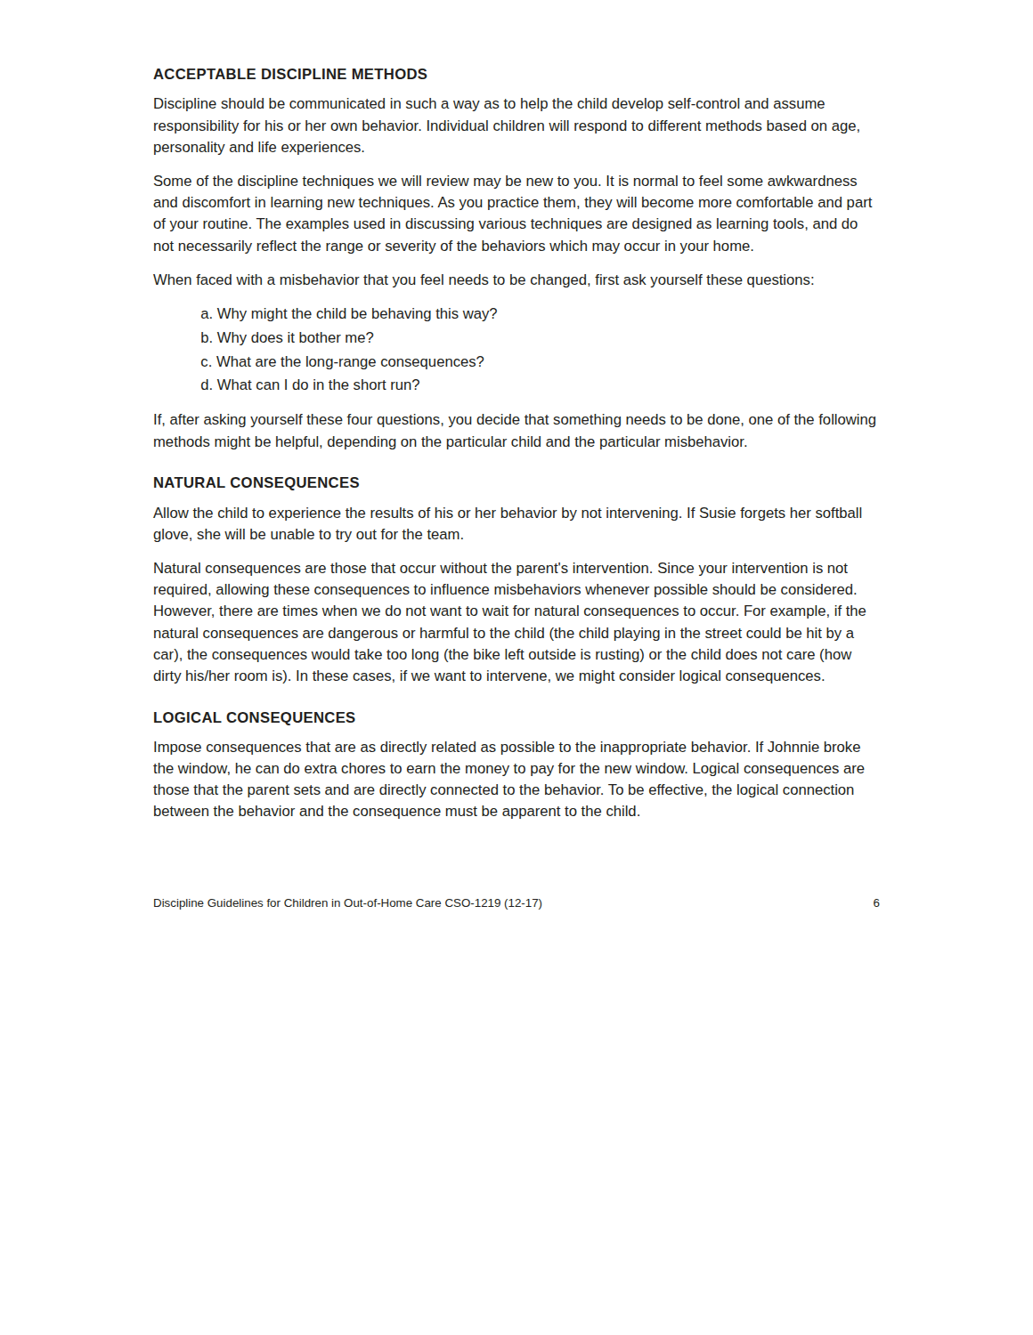ACCEPTABLE DISCIPLINE METHODS
Discipline should be communicated in such a way as to help the child develop self-control and assume responsibility for his or her own behavior. Individual children will respond to different methods based on age, personality and life experiences.
Some of the discipline techniques we will review may be new to you. It is normal to feel some awkwardness and discomfort in learning new techniques. As you practice them, they will become more comfortable and part of your routine. The examples used in discussing various techniques are designed as learning tools, and do not necessarily reflect the range or severity of the behaviors which may occur in your home.
When faced with a misbehavior that you feel needs to be changed, first ask yourself these questions:
a. Why might the child be behaving this way?
b. Why does it bother me?
c. What are the long-range consequences?
d. What can I do in the short run?
If, after asking yourself these four questions, you decide that something needs to be done, one of the following methods might be helpful, depending on the particular child and the particular misbehavior.
NATURAL CONSEQUENCES
Allow the child to experience the results of his or her behavior by not intervening. If Susie forgets her softball glove, she will be unable to try out for the team.
Natural consequences are those that occur without the parent's intervention. Since your intervention is not required, allowing these consequences to influence misbehaviors whenever possible should be considered. However, there are times when we do not want to wait for natural consequences to occur. For example, if the natural consequences are dangerous or harmful to the child (the child playing in the street could be hit by a car), the consequences would take too long (the bike left outside is rusting) or the child does not care (how dirty his/her room is). In these cases, if we want to intervene, we might consider logical consequences.
LOGICAL CONSEQUENCES
Impose consequences that are as directly related as possible to the inappropriate behavior. If Johnnie broke the window, he can do extra chores to earn the money to pay for the new window. Logical consequences are those that the parent sets and are directly connected to the behavior. To be effective, the logical connection between the behavior and the consequence must be apparent to the child.
Discipline Guidelines for Children in Out-of-Home Care CSO-1219 (12-17) 6